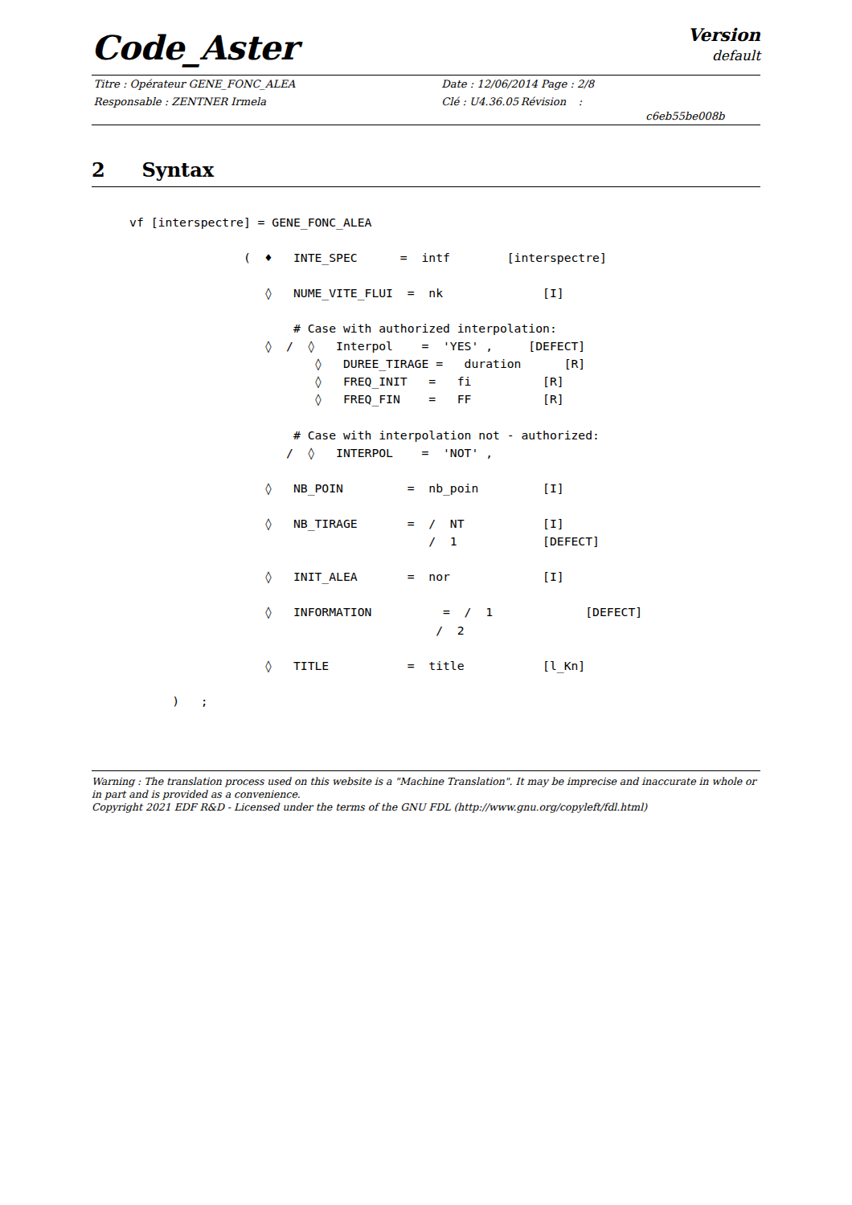Version
default
Code_Aster
| Titre : Opérateur GENE_FONC_ALEA | Date : 12/06/2014 Page : 2/8 |
| Responsable : ZENTNER Irmela | Clé : U4.36.05 Révision : c6eb55be008b |
2 Syntax
vf [interspectre] = GENE_FONC_ALEA

                (  ♦   INTE_SPEC      =  intf        [interspectre]

                   ◊   NUME_VITE_FLUI  =  nk              [I]

                       # Case with authorized interpolation:
                   ◊  /  ◊   Interpol    =  'YES' ,     [DEFECT]
                          ◊   DUREE_TIRAGE =   duration      [R]
                          ◊   FREQ_INIT   =   fi          [R]
                          ◊   FREQ_FIN    =   FF          [R]

                       # Case with interpolation not - authorized:
                      /  ◊   INTERPOL    =  'NOT' ,

                   ◊   NB_POIN         =  nb_poin         [I]

                   ◊   NB_TIRAGE       =  /  NT           [I]
                                          /  1            [DEFECT]

                   ◊   INIT_ALEA       =  nor             [I]

                   ◊   INFORMATION          =  /  1             [DEFECT]
                                           /  2

                   ◊   TITLE           =  title           [l_Kn]

      )   ;
Warning : The translation process used on this website is a "Machine Translation". It may be imprecise and inaccurate in whole or in part and is provided as a convenience.
Copyright 2021 EDF R&D - Licensed under the terms of the GNU FDL (http://www.gnu.org/copyleft/fdl.html)